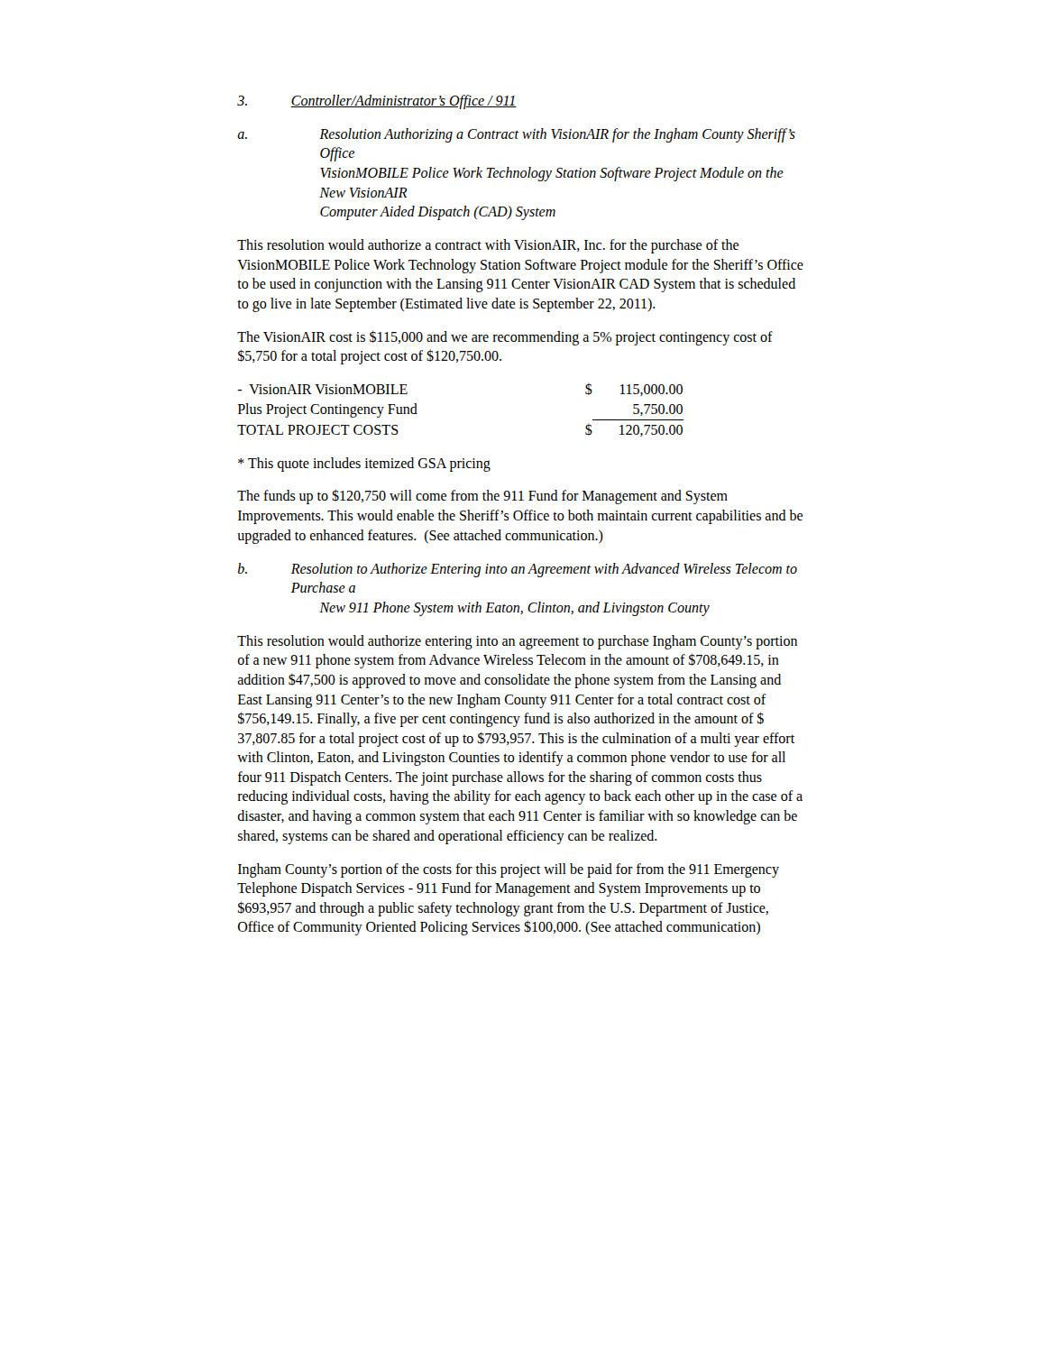3.
Controller/Administrator’s Office / 911
a.
Resolution Authorizing a Contract with VisionAIR for the Ingham County Sheriff’s Office VisionMOBILE Police Work Technology Station Software Project Module on the New VisionAIR Computer Aided Dispatch (CAD) System
This resolution would authorize a contract with VisionAIR, Inc. for the purchase of the VisionMOBILE Police Work Technology Station Software Project module for the Sheriff’s Office to be used in conjunction with the Lansing 911 Center VisionAIR CAD System that is scheduled to go live in late September (Estimated live date is September 22, 2011).
The VisionAIR cost is $115,000 and we are recommending a 5% project contingency cost of $5,750 for a total project cost of $120,750.00.
| - VisionAIR VisionMOBILE | $ | 115,000.00 |
| Plus Project Contingency Fund | | 5,750.00 |
| TOTAL PROJECT COSTS | $ | 120,750.00 |
* This quote includes itemized GSA pricing
The funds up to $120,750 will come from the 911 Fund for Management and System Improvements. This would enable the Sheriff’s Office to both maintain current capabilities and be upgraded to enhanced features. (See attached communication.)
b.
Resolution to Authorize Entering into an Agreement with Advanced Wireless Telecom to Purchase a New 911 Phone System with Eaton, Clinton, and Livingston County
This resolution would authorize entering into an agreement to purchase Ingham County’s portion of a new 911 phone system from Advance Wireless Telecom in the amount of $708,649.15, in addition $47,500 is approved to move and consolidate the phone system from the Lansing and East Lansing 911 Center’s to the new Ingham County 911 Center for a total contract cost of $756,149.15. Finally, a five per cent contingency fund is also authorized in the amount of $ 37,807.85 for a total project cost of up to $793,957. This is the culmination of a multi year effort with Clinton, Eaton, and Livingston Counties to identify a common phone vendor to use for all four 911 Dispatch Centers. The joint purchase allows for the sharing of common costs thus reducing individual costs, having the ability for each agency to back each other up in the case of a disaster, and having a common system that each 911 Center is familiar with so knowledge can be shared, systems can be shared and operational efficiency can be realized.
Ingham County’s portion of the costs for this project will be paid for from the 911 Emergency Telephone Dispatch Services - 911 Fund for Management and System Improvements up to $693,957 and through a public safety technology grant from the U.S. Department of Justice, Office of Community Oriented Policing Services $100,000. (See attached communication)